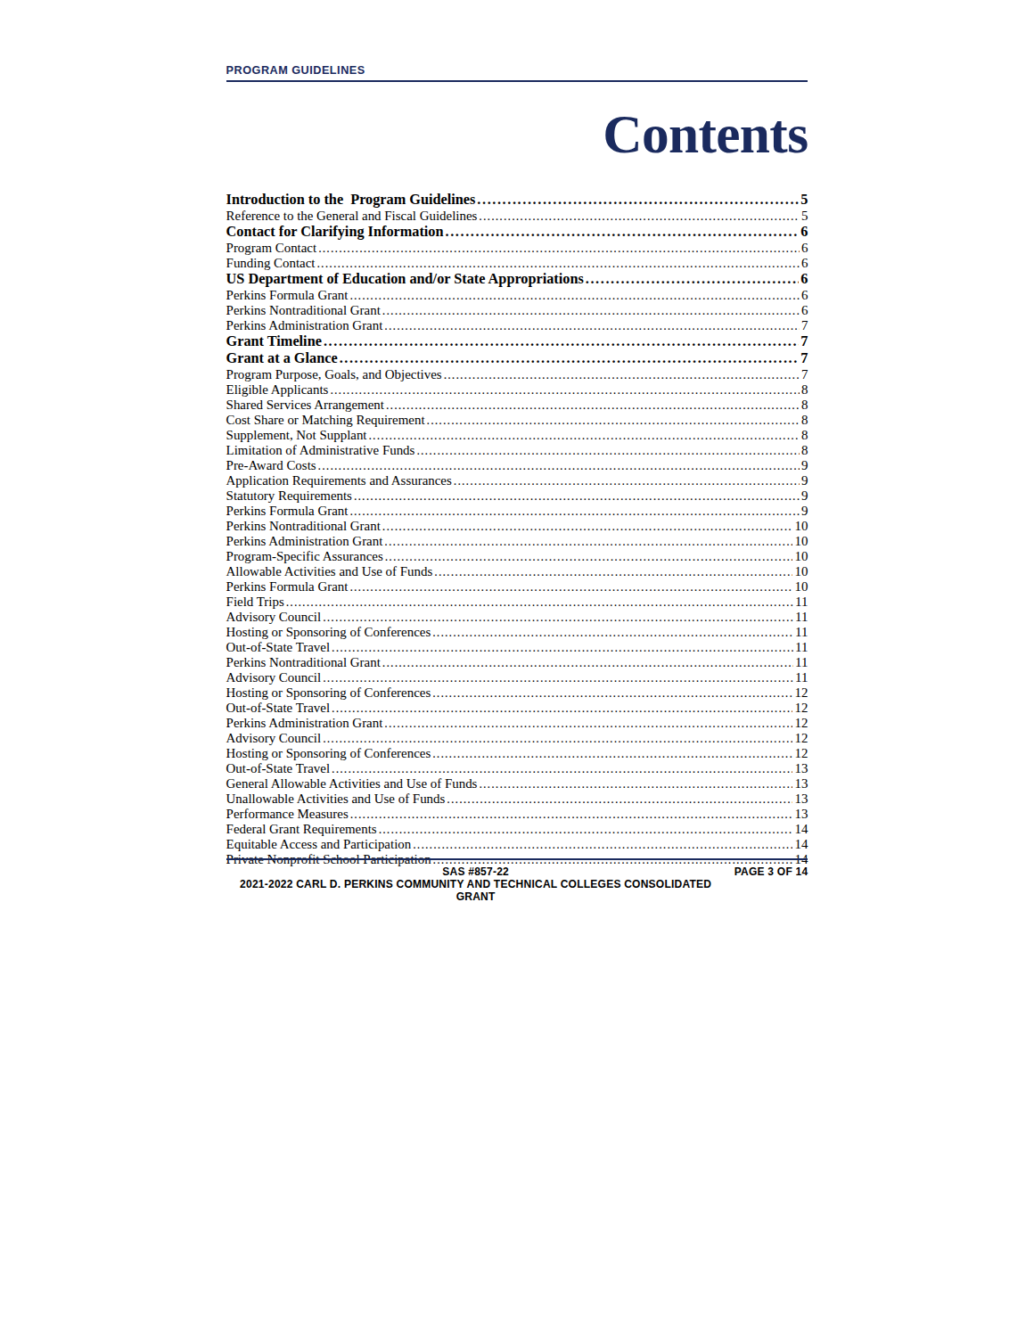PROGRAM GUIDELINES
Contents
Introduction to the Program Guidelines.................................................................................................. 5
Reference to the General and Fiscal Guidelines................................................................................................................. 5
Contact for Clarifying Information..................................................................................................... 6
Program Contact................................................................................................................................................................. 6
Funding Contact.................................................................................................................................................................. 6
US Department of Education and/or State Appropriations....................................................... 6
Perkins Formula Grant......................................................................................................................................................... 6
Perkins Nontraditional Grant.............................................................................................................................................. 6
Perkins Administration Grant............................................................................................................................................. 7
Grant Timeline....................................................................................................................................... 7
Grant at a Glance.................................................................................................................................. 7
Program Purpose, Goals, and Objectives....................................................................................................................... 7
Eligible Applicants.............................................................................................................................................................. 8
Shared Services Arrangement............................................................................................................................................. 8
Cost Share or Matching Requirement.............................................................................................................................. 8
Supplement, Not Supplant.................................................................................................................................................... 8
Limitation of Administrative Funds.................................................................................................................................. 8
Pre-Award Costs.................................................................................................................................................................. 9
Application Requirements and Assurances..................................................................................................................... 9
Statutory Requirements....................................................................................................................................................... 9
Perkins Formula Grant......................................................................................................................................................... 9
Perkins Nontraditional Grant............................................................................................................................................. 10
Perkins Administration Grant............................................................................................................................................. 10
Program-Specific Assurances.............................................................................................................................................. 10
Allowable Activities and Use of Funds.............................................................................................................................. 10
Perkins Formula Grant......................................................................................................................................................... 10
Field Trips............................................................................................................................................................................. 11
Advisory Council................................................................................................................................................................. 11
Hosting or Sponsoring of Conferences.............................................................................................................................. 11
Out-of-State Travel.............................................................................................................................................................. 11
Perkins Nontraditional Grant............................................................................................................................................. 11
Advisory Council................................................................................................................................................................. 11
Hosting or Sponsoring of Conferences.............................................................................................................................. 12
Out-of-State Travel.............................................................................................................................................................. 12
Perkins Administration Grant............................................................................................................................................. 12
Advisory Council................................................................................................................................................................. 12
Hosting or Sponsoring of Conferences.............................................................................................................................. 12
Out-of-State Travel.............................................................................................................................................................. 13
General Allowable Activities and Use of Funds................................................................................................................. 13
Unallowable Activities and Use of Funds......................................................................................................................... 13
Performance Measures......................................................................................................................................................... 13
Federal Grant Requirements.............................................................................................................................................. 14
Equitable Access and Participation.................................................................................................................................. 14
Private Nonprofit School Participation............................................................................................................................. 14
SAS #857-22
2021-2022 CARL D. PERKINS COMMUNITY AND TECHNICAL COLLEGES CONSOLIDATED GRANT
PAGE 3 OF 14